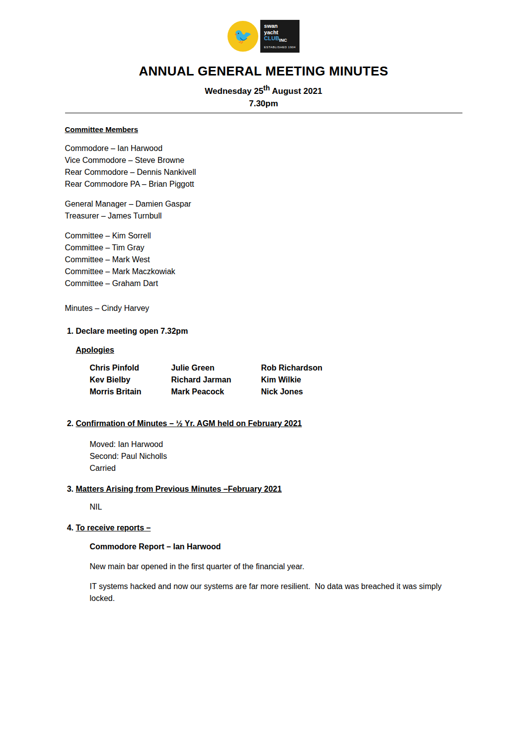🐦
swan
yacht
CLUBINC
ESTABLISHED 1904
ANNUAL GENERAL MEETING MINUTES
Wednesday 25th August 2021
7.30pm
Committee Members
Commodore – Ian Harwood
Vice Commodore – Steve Browne
Rear Commodore – Dennis Nankivell
Rear Commodore PA – Brian Piggott
General Manager – Damien Gaspar
Treasurer – James Turnbull
Committee – Kim Sorrell
Committee – Tim Gray
Committee – Mark West
Committee – Mark Maczkowiak
Committee – Graham Dart
Minutes – Cindy Harvey
Declare meeting open 7.32pm
Apologies
| Chris Pinfold | Julie Green | Rob Richardson |
| Kev Bielby | Richard Jarman | Kim Wilkie |
| Morris Britain | Mark Peacock | Nick Jones |
Confirmation of Minutes – ½ Yr. AGM held on February 2021
Moved: Ian Harwood
Second: Paul Nicholls
Carried
Matters Arising from Previous Minutes –February 2021
NIL
To receive reports –
Commodore Report – Ian Harwood
New main bar opened in the first quarter of the financial year.
IT systems hacked and now our systems are far more resilient. No data was breached it was simply locked.